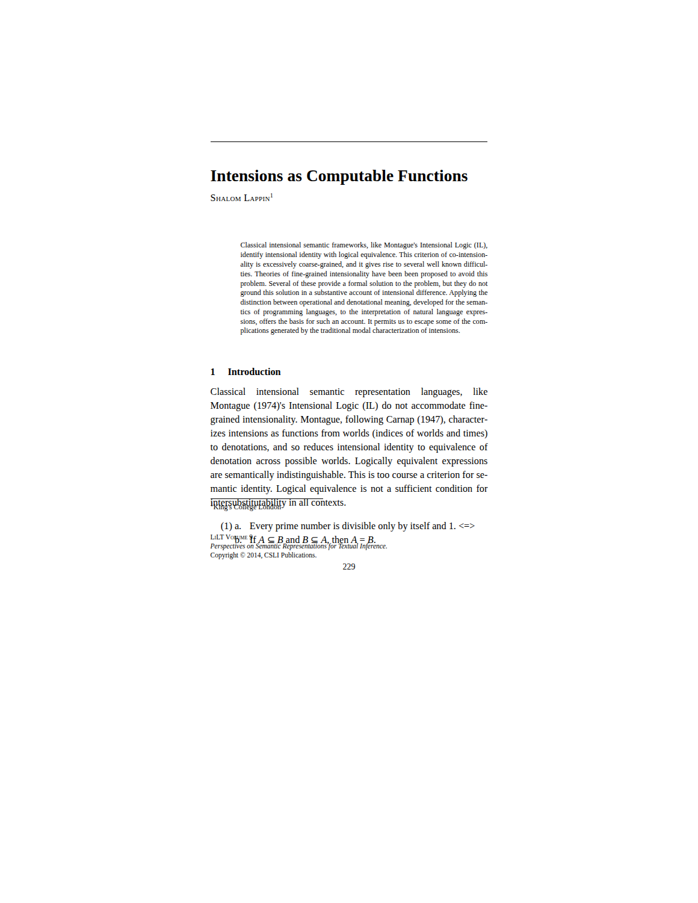Intensions as Computable Functions
Shalom Lappin1
Classical intensional semantic frameworks, like Montague's Intensional Logic (IL), identify intensional identity with logical equivalence. This criterion of co-intensionality is excessively coarse-grained, and it gives rise to several well known difficulties. Theories of fine-grained intensionality have been been proposed to avoid this problem. Several of these provide a formal solution to the problem, but they do not ground this solution in a substantive account of intensional difference. Applying the distinction between operational and denotational meaning, developed for the semantics of programming languages, to the interpretation of natural language expressions, offers the basis for such an account. It permits us to escape some of the complications generated by the traditional modal characterization of intensions.
1 Introduction
Classical intensional semantic representation languages, like Montague (1974)'s Intensional Logic (IL) do not accommodate fine-grained intensionality. Montague, following Carnap (1947), characterizes intensions as functions from worlds (indices of worlds and times) to denotations, and so reduces intensional identity to equivalence of denotation across possible worlds. Logically equivalent expressions are semantically indistinguishable. This is too course a criterion for semantic identity. Logical equivalence is not a sufficient condition for intersubstitutability in all contexts.
(1) a. Every prime number is divisible only by itself and 1. <=>
b. If A ⊆ B and B ⊆ A, then A = B.
1King's College London
LiLT Volume 9
Perspectives on Semantic Representations for Textual Inference.
Copyright © 2014, CSLI Publications.
229